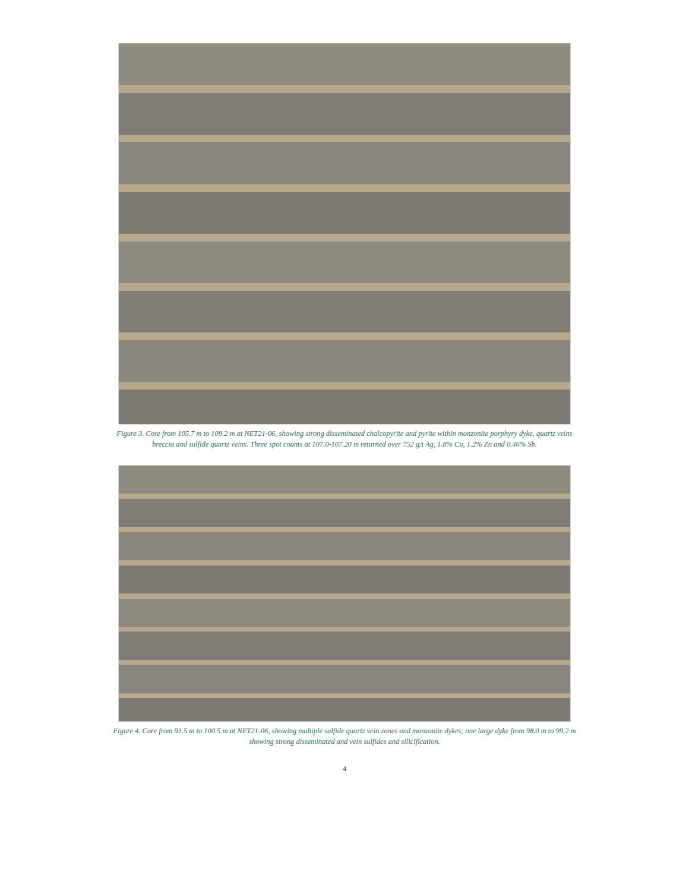Figure 3. Core from 105.7 m to 109.2 m at NET21-06, showing strong disseminated chalcopyrite and pyrite within monzonite porphyry dyke, quartz veins breccia and sulfide quartz veins. Three spot counts at 107.0-107.20 m returned over 752 g/t Ag, 1.8% Cu, 1.2% Zn and 0.46% Sb.
Figure 4. Core from 93.5 m to 100.5 m at NET21-06, showing multiple sulfide quartz vein zones and monzonite dykes; one large dyke from 98.0 m to 99.2 m showing strong disseminated and vein sulfides and silicification.
4